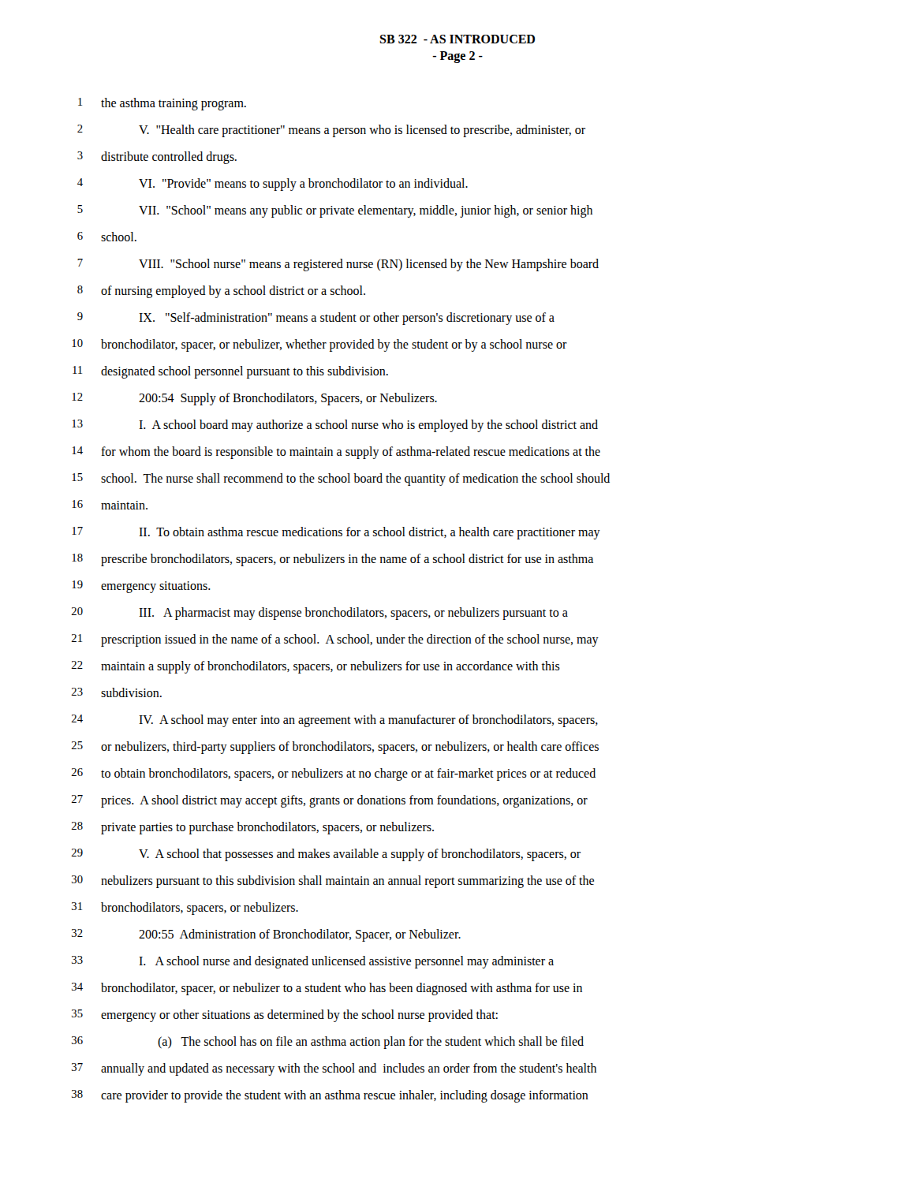SB 322 - AS INTRODUCED - Page 2 -
| 1 | the asthma training program. |
| 2 | V. "Health care practitioner" means a person who is licensed to prescribe, administer, or |
| 3 | distribute controlled drugs. |
| 4 | VI. "Provide" means to supply a bronchodilator to an individual. |
| 5 | VII. "School" means any public or private elementary, middle, junior high, or senior high |
| 6 | school. |
| 7 | VIII. "School nurse" means a registered nurse (RN) licensed by the New Hampshire board |
| 8 | of nursing employed by a school district or a school. |
| 9 | IX. "Self-administration" means a student or other person's discretionary use of a |
| 10 | bronchodilator, spacer, or nebulizer, whether provided by the student or by a school nurse or |
| 11 | designated school personnel pursuant to this subdivision. |
| 12 | 200:54 Supply of Bronchodilators, Spacers, or Nebulizers. |
| 13 | I. A school board may authorize a school nurse who is employed by the school district and |
| 14 | for whom the board is responsible to maintain a supply of asthma-related rescue medications at the |
| 15 | school. The nurse shall recommend to the school board the quantity of medication the school should |
| 16 | maintain. |
| 17 | II. To obtain asthma rescue medications for a school district, a health care practitioner may |
| 18 | prescribe bronchodilators, spacers, or nebulizers in the name of a school district for use in asthma |
| 19 | emergency situations. |
| 20 | III. A pharmacist may dispense bronchodilators, spacers, or nebulizers pursuant to a |
| 21 | prescription issued in the name of a school. A school, under the direction of the school nurse, may |
| 22 | maintain a supply of bronchodilators, spacers, or nebulizers for use in accordance with this |
| 23 | subdivision. |
| 24 | IV. A school may enter into an agreement with a manufacturer of bronchodilators, spacers, |
| 25 | or nebulizers, third-party suppliers of bronchodilators, spacers, or nebulizers, or health care offices |
| 26 | to obtain bronchodilators, spacers, or nebulizers at no charge or at fair-market prices or at reduced |
| 27 | prices. A shool district may accept gifts, grants or donations from foundations, organizations, or |
| 28 | private parties to purchase bronchodilators, spacers, or nebulizers. |
| 29 | V. A school that possesses and makes available a supply of bronchodilators, spacers, or |
| 30 | nebulizers pursuant to this subdivision shall maintain an annual report summarizing the use of the |
| 31 | bronchodilators, spacers, or nebulizers. |
| 32 | 200:55 Administration of Bronchodilator, Spacer, or Nebulizer. |
| 33 | I. A school nurse and designated unlicensed assistive personnel may administer a |
| 34 | bronchodilator, spacer, or nebulizer to a student who has been diagnosed with asthma for use in |
| 35 | emergency or other situations as determined by the school nurse provided that: |
| 36 | (a) The school has on file an asthma action plan for the student which shall be filed |
| 37 | annually and updated as necessary with the school and includes an order from the student's health |
| 38 | care provider to provide the student with an asthma rescue inhaler, including dosage information |